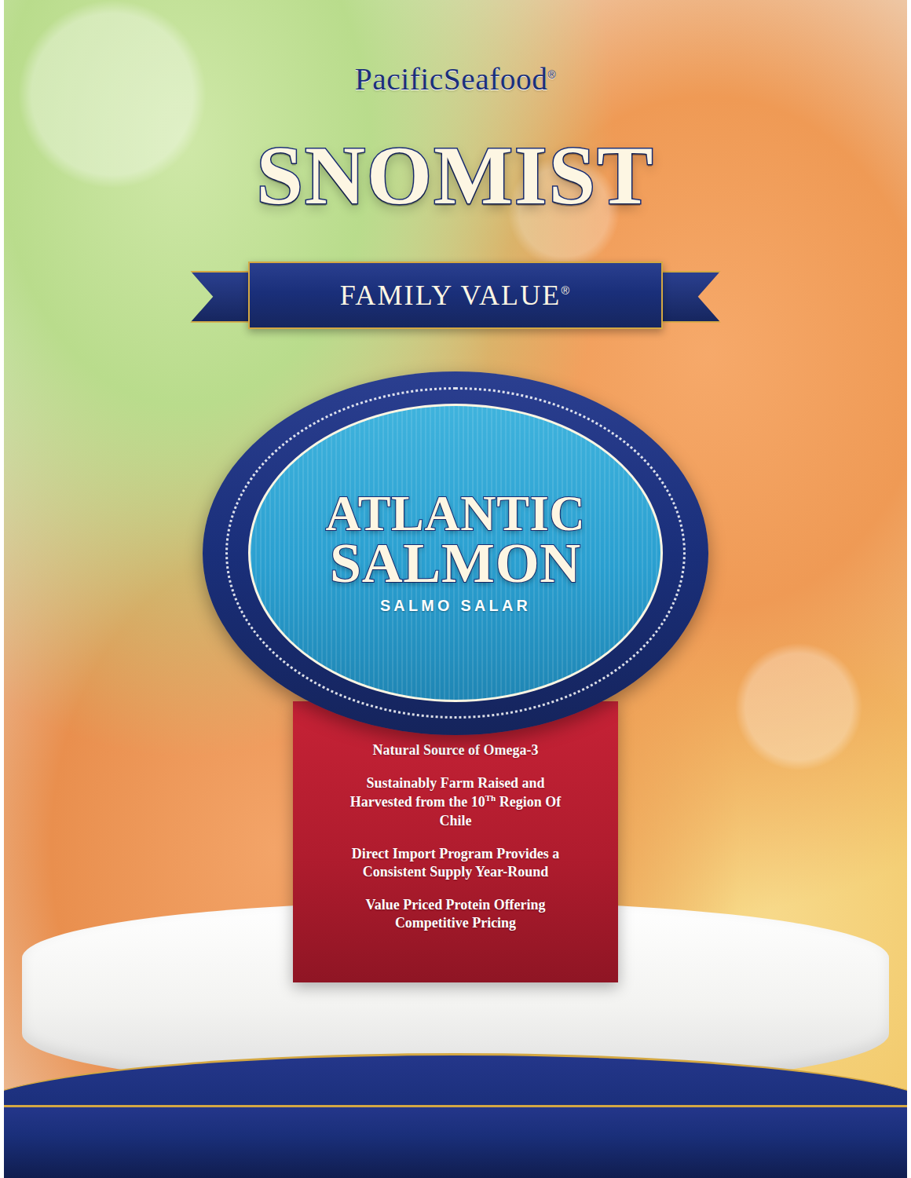PacificSeafood®
SNOMIST
FAMILY VALUE®
ATLANTIC SALMON
SALMO SALAR
Natural Source of Omega-3
Sustainably Farm Raised and Harvested from the 10Th Region Of Chile
Direct Import Program Provides a Consistent Supply Year-Round
Value Priced Protein Offering Competitive Pricing